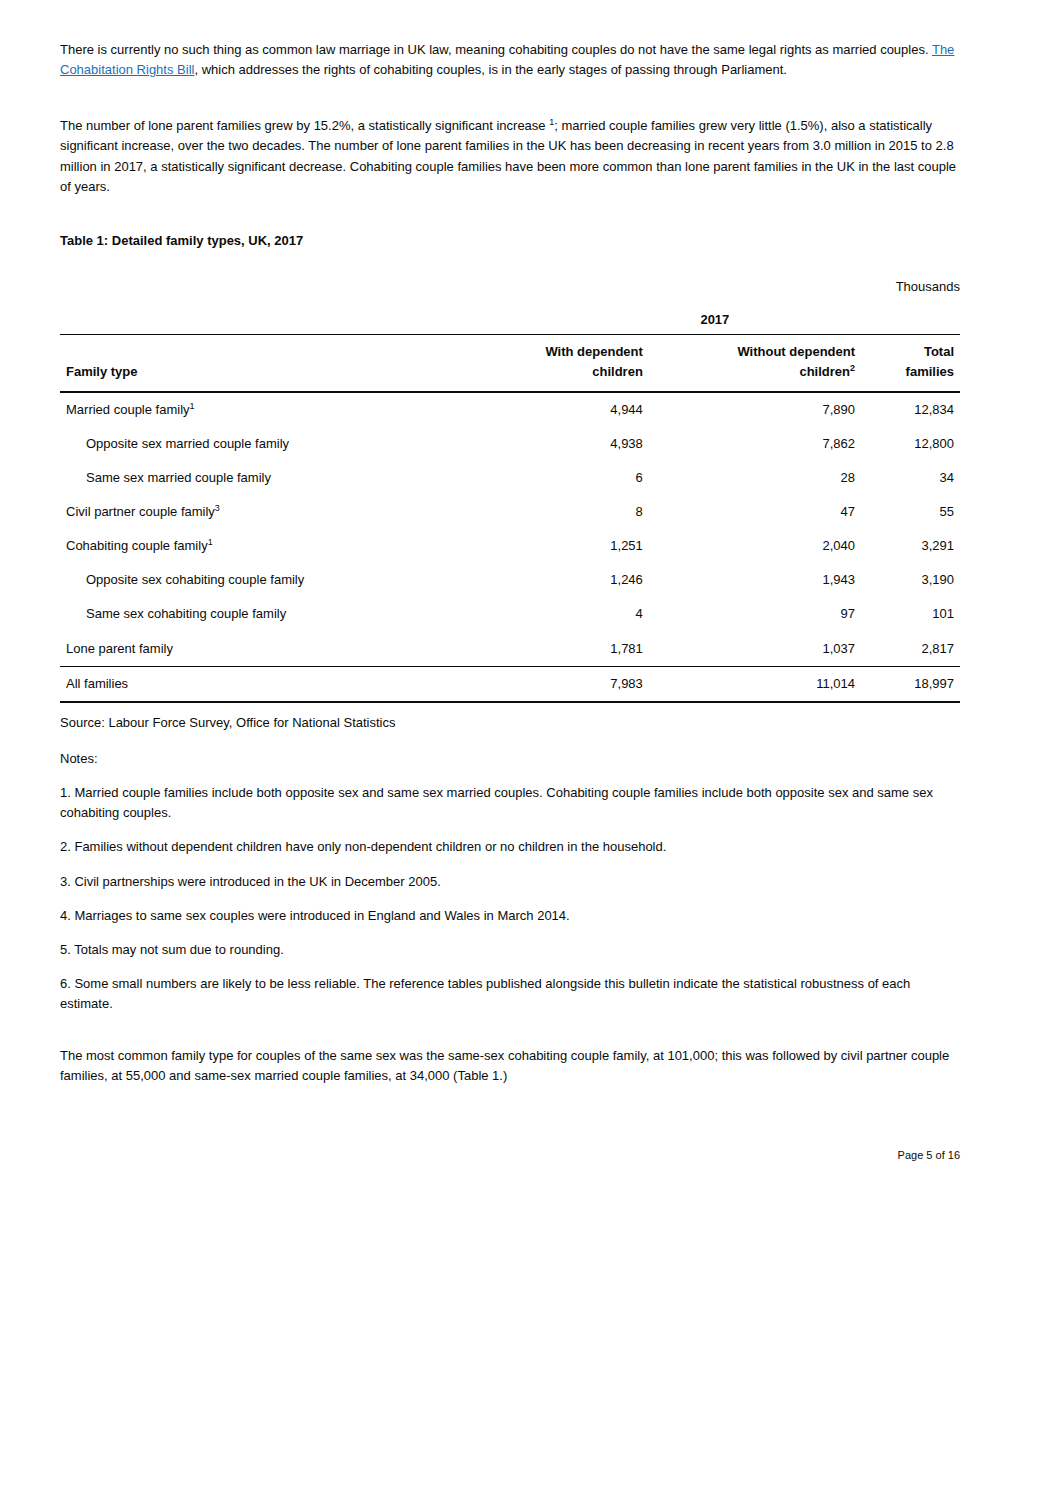There is currently no such thing as common law marriage in UK law, meaning cohabiting couples do not have the same legal rights as married couples. The Cohabitation Rights Bill, which addresses the rights of cohabiting couples, is in the early stages of passing through Parliament.
The number of lone parent families grew by 15.2%, a statistically significant increase 1; married couple families grew very little (1.5%), also a statistically significant increase, over the two decades. The number of lone parent families in the UK has been decreasing in recent years from 3.0 million in 2015 to 2.8 million in 2017, a statistically significant decrease. Cohabiting couple families have been more common than lone parent families in the UK in the last couple of years.
Table 1: Detailed family types, UK, 2017
Thousands
| | 2017 |
| --- | --- |
| Family type | With dependent children | Without dependent children 2 | Total families |
| Married couple family 1 | 4,944 | 7,890 | 12,834 |
| Opposite sex married couple family | 4,938 | 7,862 | 12,800 |
| Same sex married couple family | 6 | 28 | 34 |
| Civil partner couple family 3 | 8 | 47 | 55 |
| Cohabiting couple family 1 | 1,251 | 2,040 | 3,291 |
| Opposite sex cohabiting couple family | 1,246 | 1,943 | 3,190 |
| Same sex cohabiting couple family | 4 | 97 | 101 |
| Lone parent family | 1,781 | 1,037 | 2,817 |
| All families | 7,983 | 11,014 | 18,997 |
Source: Labour Force Survey, Office for National Statistics
Notes:
1. Married couple families include both opposite sex and same sex married couples. Cohabiting couple families include both opposite sex and same sex cohabiting couples.
2. Families without dependent children have only non-dependent children or no children in the household.
3. Civil partnerships were introduced in the UK in December 2005.
4. Marriages to same sex couples were introduced in England and Wales in March 2014.
5. Totals may not sum due to rounding.
6. Some small numbers are likely to be less reliable. The reference tables published alongside this bulletin indicate the statistical robustness of each estimate.
The most common family type for couples of the same sex was the same-sex cohabiting couple family, at 101,000; this was followed by civil partner couple families, at 55,000 and same-sex married couple families, at 34,000 (Table 1.)
Page 5 of 16